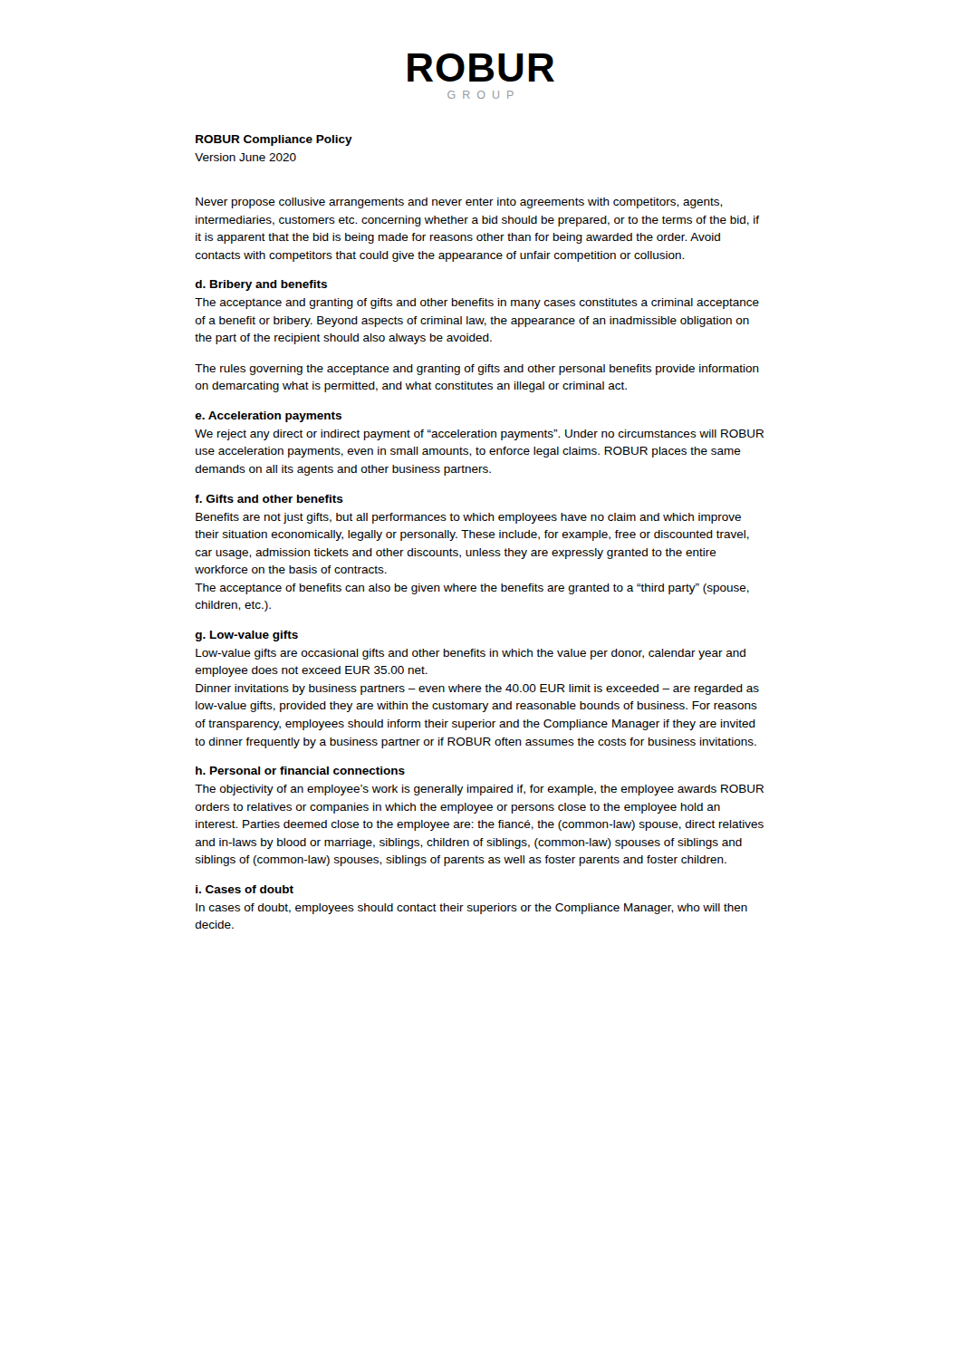ROBUR
GROUP
ROBUR Compliance Policy
Version June 2020
Never propose collusive arrangements and never enter into agreements with competitors, agents, intermediaries, customers etc. concerning whether a bid should be prepared, or to the terms of the bid, if it is apparent that the bid is being made for reasons other than for being awarded the order. Avoid contacts with competitors that could give the appearance of unfair competition or collusion.
d. Bribery and benefits
The acceptance and granting of gifts and other benefits in many cases constitutes a criminal acceptance of a benefit or bribery. Beyond aspects of criminal law, the appearance of an inadmissible obligation on the part of the recipient should also always be avoided.
The rules governing the acceptance and granting of gifts and other personal benefits provide information on demarcating what is permitted, and what constitutes an illegal or criminal act.
e. Acceleration payments
We reject any direct or indirect payment of “acceleration payments”. Under no circumstances will ROBUR use acceleration payments, even in small amounts, to enforce legal claims. ROBUR places the same demands on all its agents and other business partners.
f. Gifts and other benefits
Benefits are not just gifts, but all performances to which employees have no claim and which improve their situation economically, legally or personally. These include, for example, free or discounted travel, car usage, admission tickets and other discounts, unless they are expressly granted to the entire workforce on the basis of contracts.
The acceptance of benefits can also be given where the benefits are granted to a “third party” (spouse, children, etc.).
g. Low-value gifts
Low-value gifts are occasional gifts and other benefits in which the value per donor, calendar year and employee does not exceed EUR 35.00 net.
Dinner invitations by business partners – even where the 40.00 EUR limit is exceeded – are regarded as low-value gifts, provided they are within the customary and reasonable bounds of business. For reasons of transparency, employees should inform their superior and the Compliance Manager if they are invited to dinner frequently by a business partner or if ROBUR often assumes the costs for business invitations.
h. Personal or financial connections
The objectivity of an employee’s work is generally impaired if, for example, the employee awards ROBUR orders to relatives or companies in which the employee or persons close to the employee hold an interest. Parties deemed close to the employee are: the fiancé, the (common-law) spouse, direct relatives and in-laws by blood or marriage, siblings, children of siblings, (common-law) spouses of siblings and siblings of (common-law) spouses, siblings of parents as well as foster parents and foster children.
i. Cases of doubt
In cases of doubt, employees should contact their superiors or the Compliance Manager, who will then decide.